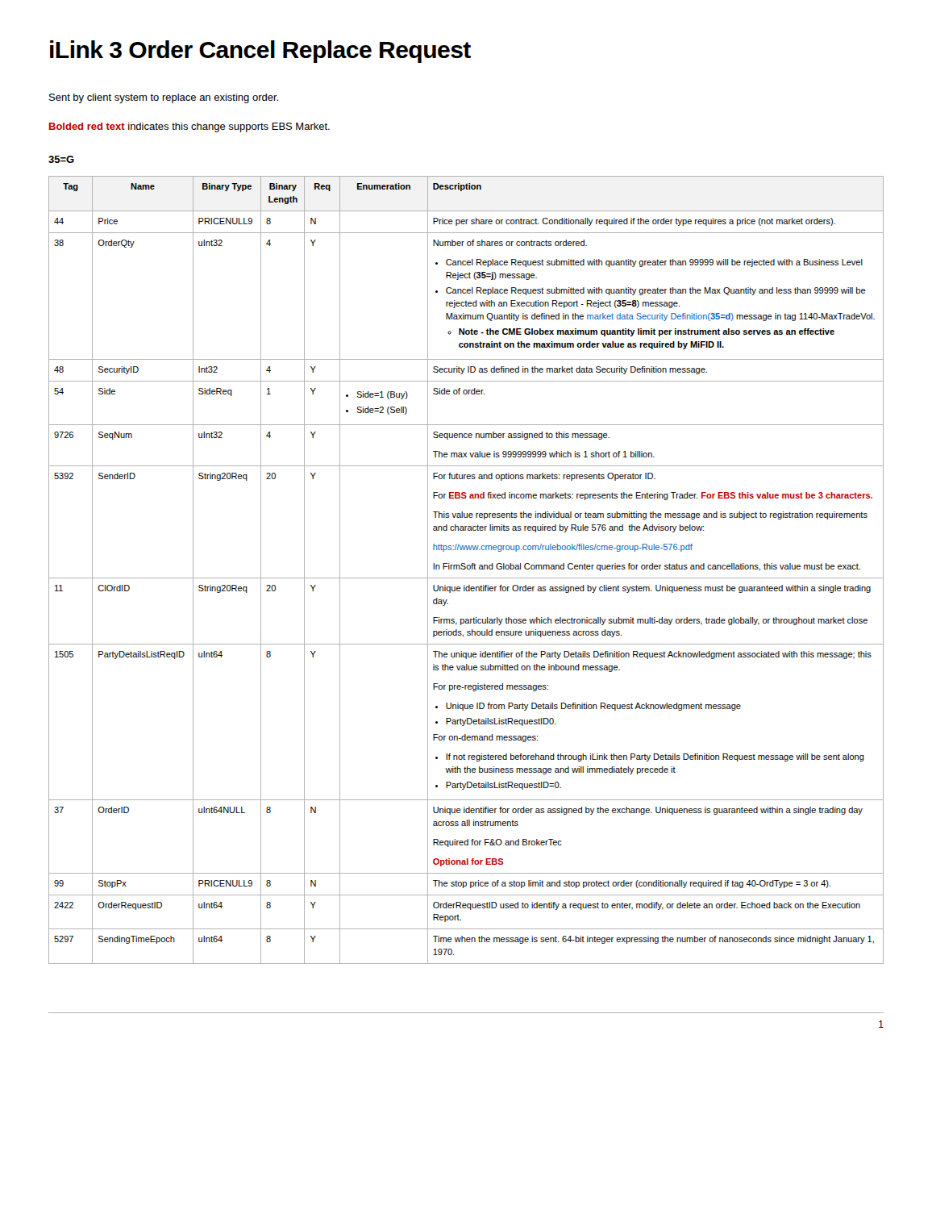iLink 3 Order Cancel Replace Request
Sent by client system to replace an existing order.
Bolded red text indicates this change supports EBS Market.
35=G
| Tag | Name | Binary Type | Binary Length | Req | Enumeration | Description |
| --- | --- | --- | --- | --- | --- | --- |
| 44 | Price | PRICENULL9 | 8 | N | | Price per share or contract. Conditionally required if the order type requires a price (not market orders). |
| 38 | OrderQty | uInt32 | 4 | Y | | Number of shares or contracts ordered. Cancel Replace Request submitted with quantity greater than 99999 will be rejected with a Business Level Reject ( 35=j ) message. Cancel Replace Request submitted with quantity greater than the Max Quantity and less than 99999 will be rejected with an Execution Report - Reject ( 35=8 ) message. Maximum Quantity is defined in the market data Security Definition( 35=d ) message in tag 1140-MaxTradeVol. Note - the CME Globex maximum quantity limit per instrument also serves as an effective constraint on the maximum order value as required by MiFID II. |
| 48 | SecurityID | Int32 | 4 | Y | | Security ID as defined in the market data Security Definition message. |
| 54 | Side | SideReq | 1 | Y | Side=1 (Buy) Side=2 (Sell) | Side of order. |
| 9726 | SeqNum | uInt32 | 4 | Y | | Sequence number assigned to this message. The max value is 999999999 which is 1 short of 1 billion. |
| 5392 | SenderID | String20Req | 20 | Y | | For futures and options markets: represents Operator ID. For EBS and fixed income markets: represents the Entering Trader. For EBS this value must be 3 characters. This value represents the individual or team submitting the message and is subject to registration requirements and character limits as required by Rule 576 and the Advisory below: https://www.cmegroup.com/rulebook/files/cme-group-Rule-576.pdf In FirmSoft and Global Command Center queries for order status and cancellations, this value must be exact. |
| 11 | ClOrdID | String20Req | 20 | Y | | Unique identifier for Order as assigned by client system. Uniqueness must be guaranteed within a single trading day. Firms, particularly those which electronically submit multi-day orders, trade globally, or throughout market close periods, should ensure uniqueness across days. |
| 1505 | PartyDetailsListReqID | uInt64 | 8 | Y | | The unique identifier of the Party Details Definition Request Acknowledgment associated with this message; this is the value submitted on the inbound message. For pre-registered messages: Unique ID from Party Details Definition Request Acknowledgment message PartyDetailsListRequestID0. For on-demand messages: If not registered beforehand through iLink then Party Details Definition Request message will be sent along with the business message and will immediately precede it PartyDetailsListRequestID=0. |
| 37 | OrderID | uInt64NULL | 8 | N | | Unique identifier for order as assigned by the exchange. Uniqueness is guaranteed within a single trading day across all instruments Required for F&O and BrokerTec Optional for EBS |
| 99 | StopPx | PRICENULL9 | 8 | N | | The stop price of a stop limit and stop protect order (conditionally required if tag 40-OrdType = 3 or 4). |
| 2422 | OrderRequestID | uInt64 | 8 | Y | | OrderRequestID used to identify a request to enter, modify, or delete an order. Echoed back on the Execution Report. |
| 5297 | SendingTimeEpoch | uInt64 | 8 | Y | | Time when the message is sent. 64-bit integer expressing the number of nanoseconds since midnight January 1, 1970. |
1